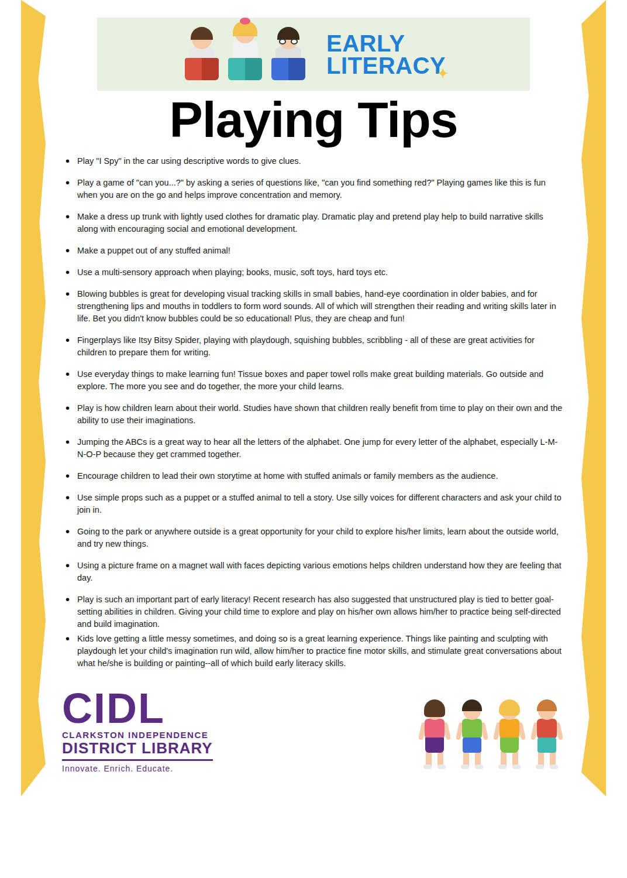EARLY
LITERACY ✦
Playing Tips
Play "I Spy" in the car using descriptive words to give clues.
Play a game of "can you...?" by asking a series of questions like, "can you find something red?" Playing games like this is fun when you are on the go and helps improve concentration and memory.
Make a dress up trunk with lightly used clothes for dramatic play. Dramatic play and pretend play help to build narrative skills along with encouraging social and emotional development.
Make a puppet out of any stuffed animal!
Use a multi-sensory approach when playing; books, music, soft toys, hard toys etc.
Blowing bubbles is great for developing visual tracking skills in small babies, hand-eye coordination in older babies, and for strengthening lips and mouths in toddlers to form word sounds. All of which will strengthen their reading and writing skills later in life. Bet you didn't know bubbles could be so educational! Plus, they are cheap and fun!
Fingerplays like Itsy Bitsy Spider, playing with playdough, squishing bubbles, scribbling - all of these are great activities for children to prepare them for writing.
Use everyday things to make learning fun! Tissue boxes and paper towel rolls make great building materials. Go outside and explore. The more you see and do together, the more your child learns.
Play is how children learn about their world. Studies have shown that children really benefit from time to play on their own and the ability to use their imaginations.
Jumping the ABCs is a great way to hear all the letters of the alphabet. One jump for every letter of the alphabet, especially L-M-N-O-P because they get crammed together.
Encourage children to lead their own storytime at home with stuffed animals or family members as the audience.
Use simple props such as a puppet or a stuffed animal to tell a story. Use silly voices for different characters and ask your child to join in.
Going to the park or anywhere outside is a great opportunity for your child to explore his/her limits, learn about the outside world, and try new things.
Using a picture frame on a magnet wall with faces depicting various emotions helps children understand how they are feeling that day.
Play is such an important part of early literacy! Recent research has also suggested that unstructured play is tied to better goal-setting abilities in children. Giving your child time to explore and play on his/her own allows him/her to practice being self-directed and build imagination.
Kids love getting a little messy sometimes, and doing so is a great learning experience. Things like painting and sculpting with playdough let your child's imagination run wild, allow him/her to practice fine motor skills, and stimulate great conversations about what he/she is building or painting--all of which build early literacy skills.
CIDL
CLARKSTON INDEPENDENCE
DISTRICT LIBRARY
Innovate. Enrich. Educate.